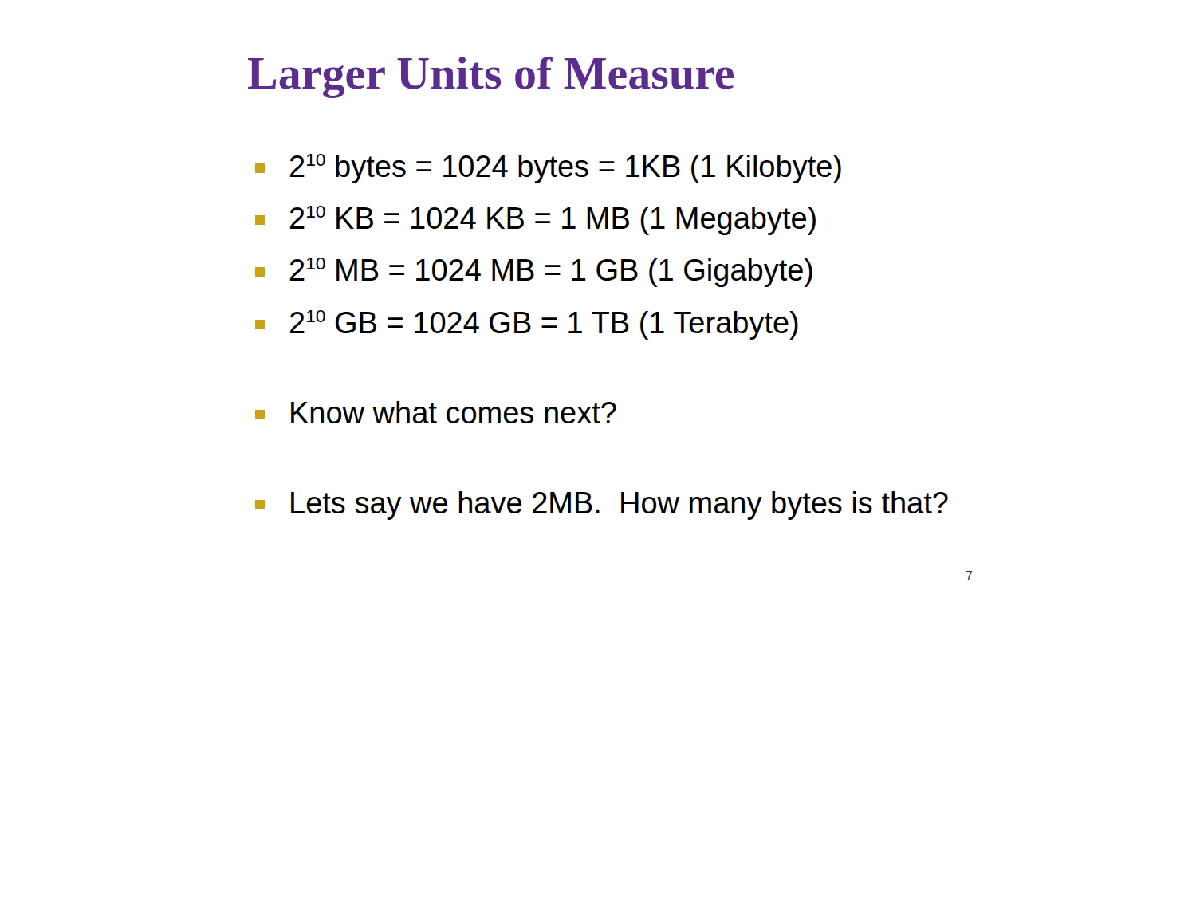Larger Units of Measure
210 bytes = 1024 bytes = 1KB (1 Kilobyte)
210 KB = 1024 KB = 1 MB (1 Megabyte)
210 MB = 1024 MB = 1 GB (1 Gigabyte)
210 GB = 1024 GB = 1 TB (1 Terabyte)
Know what comes next?
Lets say we have 2MB. How many bytes is that?
7